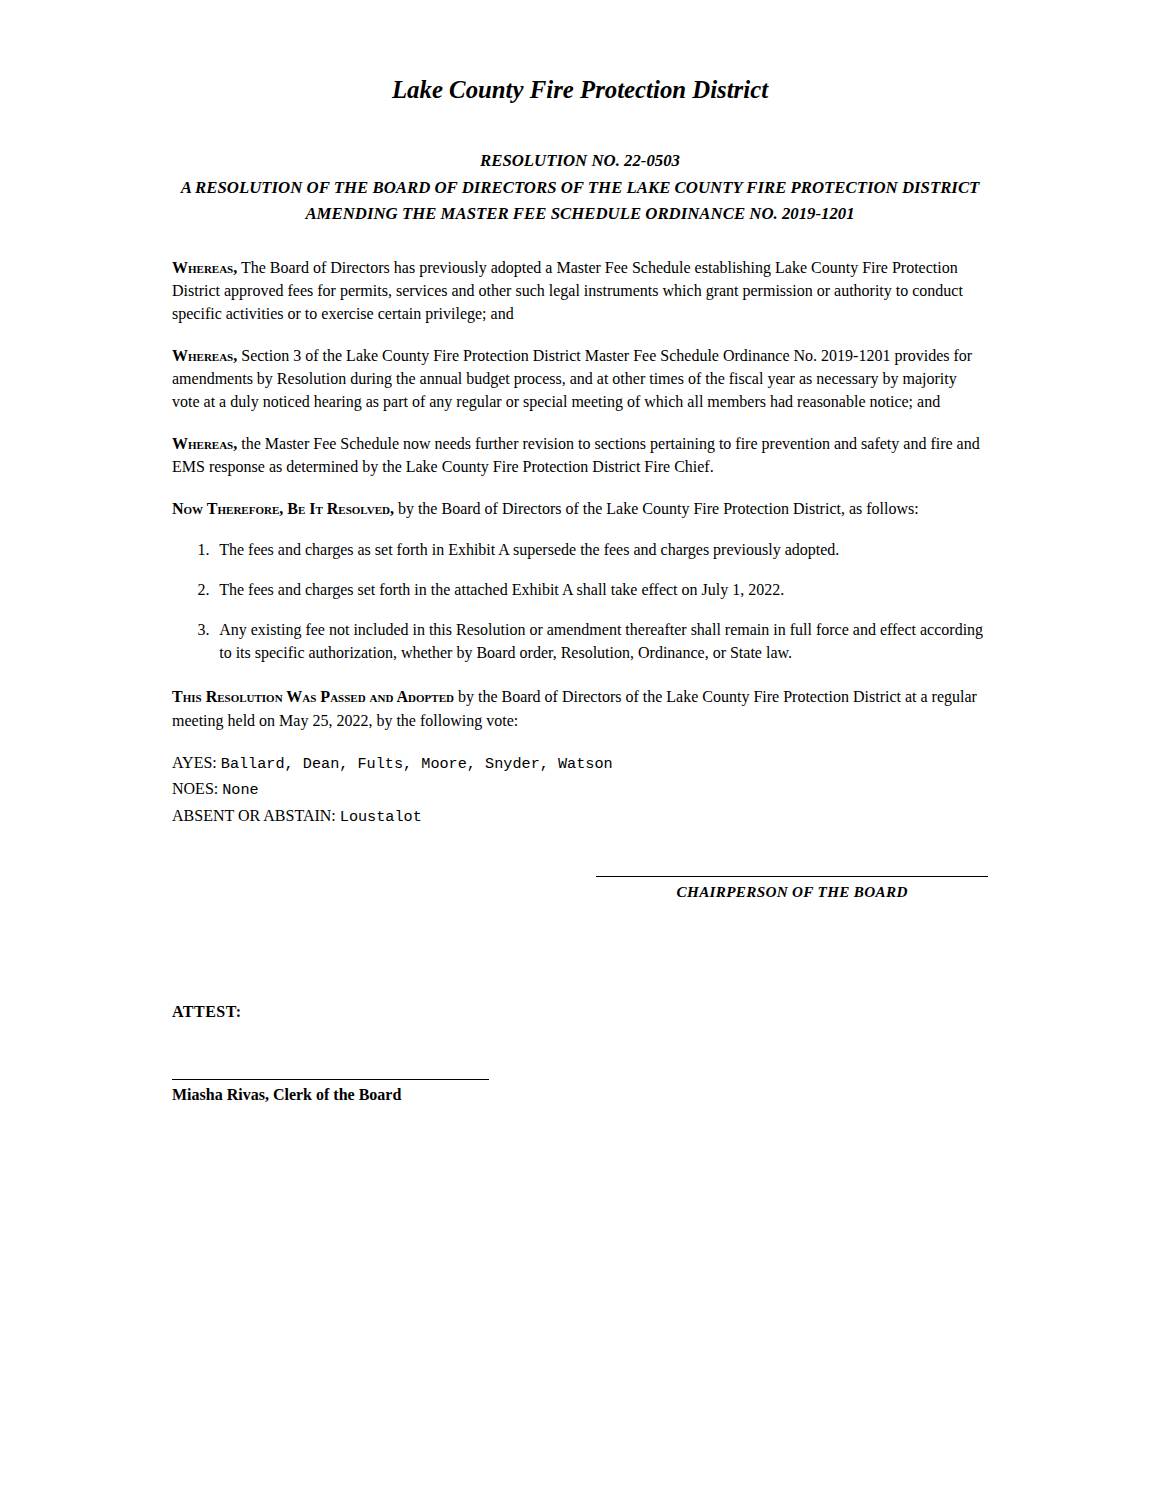Lake County Fire Protection District
RESOLUTION NO. 22-0503 A Resolution of the Board of Directors of the Lake County Fire Protection District Amending the Master Fee Schedule Ordinance No. 2019-1201
Whereas, The Board of Directors has previously adopted a Master Fee Schedule establishing Lake County Fire Protection District approved fees for permits, services and other such legal instruments which grant permission or authority to conduct specific activities or to exercise certain privilege; and
Whereas, Section 3 of the Lake County Fire Protection District Master Fee Schedule Ordinance No. 2019-1201 provides for amendments by Resolution during the annual budget process, and at other times of the fiscal year as necessary by majority vote at a duly noticed hearing as part of any regular or special meeting of which all members had reasonable notice; and
Whereas, the Master Fee Schedule now needs further revision to sections pertaining to fire prevention and safety and fire and EMS response as determined by the Lake County Fire Protection District Fire Chief.
Now Therefore, Be It Resolved, by the Board of Directors of the Lake County Fire Protection District, as follows:
The fees and charges as set forth in Exhibit A supersede the fees and charges previously adopted.
The fees and charges set forth in the attached Exhibit A shall take effect on July 1, 2022.
Any existing fee not included in this Resolution or amendment thereafter shall remain in full force and effect according to its specific authorization, whether by Board order, Resolution, Ordinance, or State law.
This Resolution Was Passed and Adopted by the Board of Directors of the Lake County Fire Protection District at a regular meeting held on May 25, 2022, by the following vote:
AYES: Ballard, Dean, Fults, Moore, Snyder, Watson
NOES: None
ABSENT OR ABSTAIN: Loustalot
​
CHAIRPERSON OF THE BOARD
ATTEST:
​
Miasha Rivas, Clerk of the Board